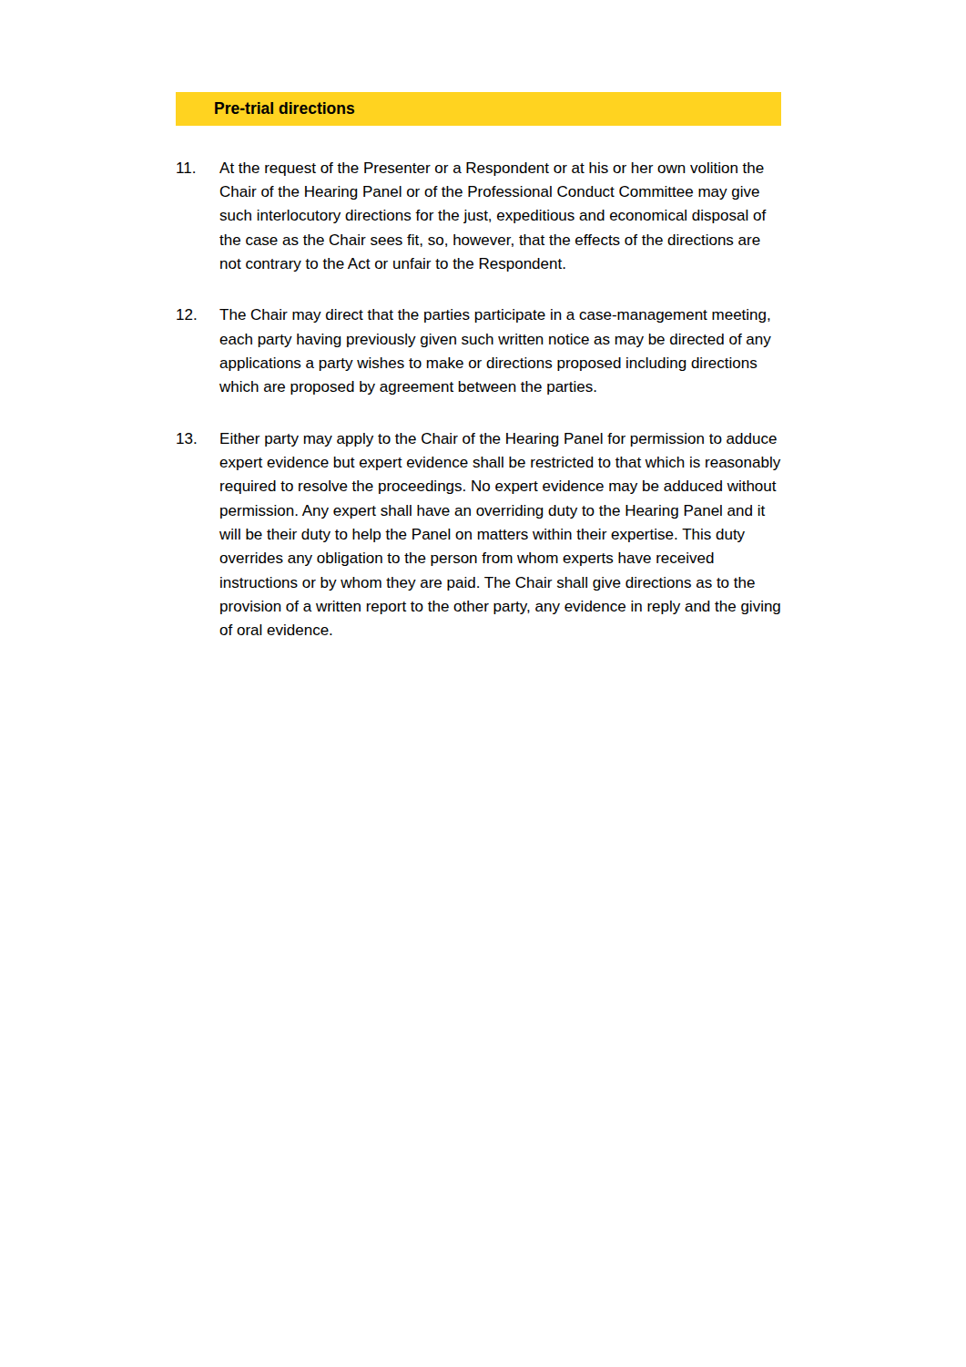Pre-trial directions
11.
At the request of the Presenter or a Respondent or at his or her own volition the Chair of the Hearing Panel or of the Professional Conduct Committee may give such interlocutory directions for the just, expeditious and economical disposal of the case as the Chair sees fit, so, however, that the effects of the directions are not contrary to the Act or unfair to the Respondent.
12.
The Chair may direct that the parties participate in a case-management meeting, each party having previously given such written notice as may be directed of any applications a party wishes to make or directions proposed including directions which are proposed by agreement between the parties.
13.
Either party may apply to the Chair of the Hearing Panel for permission to adduce expert evidence but expert evidence shall be restricted to that which is reasonably required to resolve the proceedings. No expert evidence may be adduced without permission. Any expert shall have an overriding duty to the Hearing Panel and it will be their duty to help the Panel on matters within their expertise. This duty overrides any obligation to the person from whom experts have received instructions or by whom they are paid. The Chair shall give directions as to the provision of a written report to the other party, any evidence in reply and the giving of oral evidence.